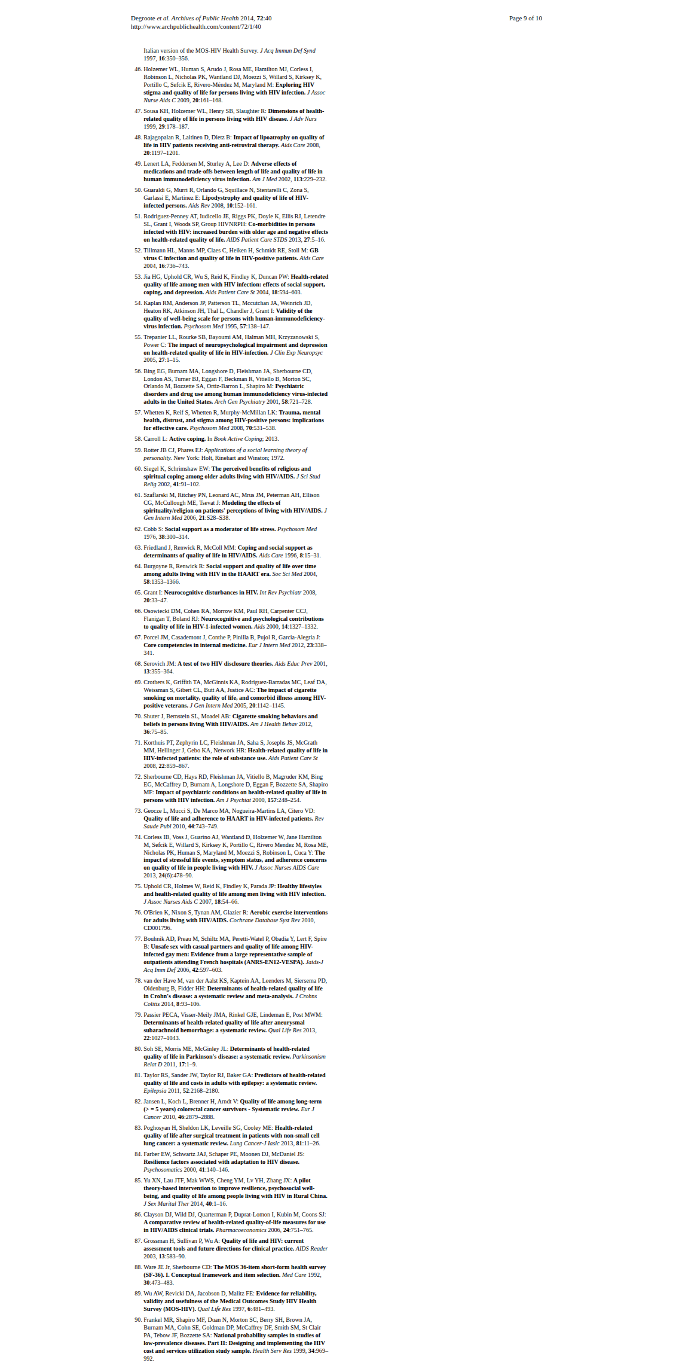Degroote et al. Archives of Public Health 2014, 72:40
http://www.archpublichealth.com/content/72/1/40
Page 9 of 10
Italian version of the MOS-HIV Health Survey. J Acq Immun Def Synd 1997, 16:350–356.
46. Holzemer WL, Human S, Arudo J, Rosa ME, Hamilton MJ, Corless I, Robinson L, Nicholas PK, Wantland DJ, Moezzi S, Willard S, Kirksey K, Portillo C, Sefcik E, Rivero-Méndez M, Maryland M: Exploring HIV stigma and quality of life for persons living with HIV infection. J Assoc Nurse Aids C 2009, 20:161–168.
47. Sousa KH, Holzemer WL, Henry SB, Slaughter R: Dimensions of health-related quality of life in persons living with HIV disease. J Adv Nurs 1999, 29:178–187.
48. Rajagopalan R, Laitinen D, Dietz B: Impact of lipoatrophy on quality of life in HIV patients receiving anti-retroviral therapy. Aids Care 2008, 20:1197–1201.
49. Lenert LA, Feddersen M, Sturley A, Lee D: Adverse effects of medications and trade-offs between length of life and quality of life in human immunodeficiency virus infection. Am J Med 2002, 113:229–232.
50. Guaraldi G, Murri R, Orlando G, Squillace N, Stentarelli C, Zona S, Garlassi E, Martinez E: Lipodystrophy and quality of life of HIV-infected persons. Aids Rev 2008, 10:152–161.
51. Rodriguez-Penney AT, Iudicello JE, Riggs PK, Doyle K, Ellis RJ, Letendre SL, Grant I, Woods SP, Group HIVNRPH: Co-morbidities in persons infected with HIV: increased burden with older age and negative effects on health-related quality of life. AIDS Patient Care STDS 2013, 27:5–16.
52. Tillmann HL, Manns MP, Claes C, Heiken H, Schmidt RE, Stoll M: GB virus C infection and quality of life in HIV-positive patients. Aids Care 2004, 16:736–743.
53. Jia HG, Uphold CR, Wu S, Reid K, Findley K, Duncan PW: Health-related quality of life among men with HIV infection: effects of social support, coping, and depression. Aids Patient Care St 2004, 18:594–603.
54. Kaplan RM, Anderson JP, Patterson TL, Mccutchan JA, Weinrich JD, Heaton RK, Atkinson JH, Thal L, Chandler J, Grant I: Validity of the quality of well-being scale for persons with human-immunodeficiency-virus infection. Psychosom Med 1995, 57:138–147.
55. Trepanier LL, Rourke SB, Bayoumi AM, Halman MH, Krzyzanowski S, Power C: The impact of neuropsychological impairment and depression on health-related quality of life in HIV-infection. J Clin Exp Neuropsyc 2005, 27:1–15.
56. Bing EG, Burnam MA, Longshore D, Fleishman JA, Sherbourne CD, London AS, Turner BJ, Eggan F, Beckman R, Vitiello B, Morton SC, Orlando M, Bozzette SA, Ortiz-Barron L, Shapiro M: Psychiatric disorders and drug use among human immunodeficiency virus-infected adults in the United States. Arch Gen Psychiatry 2001, 58:721–728.
57. Whetten K, Reif S, Whetten R, Murphy-McMillan LK: Trauma, mental health, distrust, and stigma among HIV-positive persons: implications for effective care. Psychosom Med 2008, 70:531–538.
58. Carroll L: Active coping. In Book Active Coping; 2013.
59. Rotter JB CJ, Phares EJ: Applications of a social learning theory of personality. New York: Holt, Rinehart and Winston; 1972.
60. Siegel K, Schrimshaw EW: The perceived benefits of religious and spiritual coping among older adults living with HIV/AIDS. J Sci Stud Relig 2002, 41:91–102.
61. Szaflarski M, Ritchey PN, Leonard AC, Mrus JM, Peterman AH, Ellison CG, McCullough ME, Tsevat J: Modeling the effects of spirituality/religion on patients' perceptions of living with HIV/AIDS. J Gen Intern Med 2006, 21:S28–S38.
62. Cobb S: Social support as a moderator of life stress. Psychosom Med 1976, 38:300–314.
63. Friedland J, Renwick R, McColl MM: Coping and social support as determinants of quality of life in HIV/AIDS. Aids Care 1996, 8:15–31.
64. Burgoyne R, Renwick R: Social support and quality of life over time among adults living with HIV in the HAART era. Soc Sci Med 2004, 58:1353–1366.
65. Grant I: Neurocognitive disturbances in HIV. Int Rev Psychiatr 2008, 20:33–47.
66. Osowiecki DM, Cohen RA, Morrow KM, Paul RH, Carpenter CCJ, Flanigan T, Boland RJ: Neurocognitive and psychological contributions to quality of life in HIV-1-infected women. Aids 2000, 14:1327–1332.
67. Porcel JM, Casademont J, Conthe P, Pinilla B, Pujol R, Garcia-Alegria J: Core competencies in internal medicine. Eur J Intern Med 2012, 23:338–341.
68. Serovich JM: A test of two HIV disclosure theories. Aids Educ Prev 2001, 13:355–364.
69. Crothers K, Griffith TA, McGinnis KA, Rodriguez-Barradas MC, Leaf DA, Weissman S, Gibert CL, Butt AA, Justice AC: The impact of cigarette smoking on mortality, quality of life, and comorbid illness among HIV-positive veterans. J Gen Intern Med 2005, 20:1142–1145.
70. Shuter J, Bernstein SL, Moadel AB: Cigarette smoking behaviors and beliefs in persons living With HIV/AIDS. Am J Health Behav 2012, 36:75–85.
71. Korthuis PT, Zephyrin LC, Fleishman JA, Saha S, Josephs JS, McGrath MM, Hellinger J, Gebo KA, Network HR: Health-related quality of life in HIV-infected patients: the role of substance use. Aids Patient Care St 2008, 22:859–867.
72. Sherbourne CD, Hays RD, Fleishman JA, Vitiello B, Magruder KM, Bing EG, McCaffrey D, Burnam A, Longshore D, Eggan F, Bozzette SA, Shapiro MF: Impact of psychiatric conditions on health-related quality of life in persons with HIV infection. Am J Psychiat 2000, 157:248–254.
73. Geocze L, Mucci S, De Marco MA, Nogueira-Martins LA, Citero VD: Quality of life and adherence to HAART in HIV-infected patients. Rev Saude Publ 2010, 44:743–749.
74. Corless IB, Voss J, Guarino AJ, Wantland D, Holzemer W, Jane Hamilton M, Sefcik E, Willard S, Kirksey K, Portillo C, Rivero Mendez M, Rosa ME, Nicholas PK, Human S, Maryland M, Moezzi S, Robinson L, Cuca Y: The impact of stressful life events, symptom status, and adherence concerns on quality of life in people living with HIV. J Assoc Nurses AIDS Care 2013, 24(6):478–90.
75. Uphold CR, Holmes W, Reid K, Findley K, Parada JP: Healthy lifestyles and health-related quality of life among men living with HIV infection. J Assoc Nurses Aids C 2007, 18:54–66.
76. O'Brien K, Nixon S, Tynan AM, Glazier R: Aerobic exercise interventions for adults living with HIV/AIDS. Cochrane Database Syst Rev 2010, CD001796.
77. Bouhnik AD, Preau M, Schiltz MA, Peretti-Watel P, Obadia Y, Lert F, Spire B: Unsafe sex with casual partners and quality of life among HIV-infected gay men: Evidence from a large representative sample of outpatients attending French hospitals (ANRS-EN12-VESPA). Jaids-J Acq Imm Def 2006, 42:597–603.
78. van der Have M, van der Aalst KS, Kaptein AA, Leenders M, Siersema PD, Oldenburg B, Fidder HH: Determinants of health-related quality of life in Crohn's disease: a systematic review and meta-analysis. J Crohns Colitis 2014, 8:93–106.
79. Passier PECA, Visser-Meily JMA, Rinkel GJE, Lindeman E, Post MWM: Determinants of health-related quality of life after aneurysmal subarachnoid hemorrhage: a systematic review. Qual Life Res 2013, 22:1027–1043.
80. Soh SE, Morris ME, McGinley JL: Determinants of health-related quality of life in Parkinson's disease: a systematic review. Parkinsonism Relat D 2011, 17:1–9.
81. Taylor RS, Sander JW, Taylor RJ, Baker GA: Predictors of health-related quality of life and costs in adults with epilepsy: a systematic review. Epilepsia 2011, 52:2168–2180.
82. Jansen L, Koch L, Brenner H, Arndt V: Quality of life among long-term (> = 5 years) colorectal cancer survivors - Systematic review. Eur J Cancer 2010, 46:2879–2888.
83. Poghosyan H, Sheldon LK, Leveille SG, Cooley ME: Health-related quality of life after surgical treatment in patients with non-small cell lung cancer: a systematic review. Lung Cancer-J Iaslc 2013, 81:11–26.
84. Farber EW, Schwartz JAJ, Schaper PE, Moonen DJ, McDaniel JS: Resilience factors associated with adaptation to HIV disease. Psychosomatics 2000, 41:140–146.
85. Yu XN, Lau JTF, Mak WWS, Cheng YM, Lv YH, Zhang JX: A pilot theory-based intervention to improve resilience, psychosocial well-being, and quality of life among people living with HIV in Rural China. J Sex Marital Ther 2014, 40:1–16.
86. Clayson DJ, Wild DJ, Quarterman P, Duprat-Lomon I, Kubin M, Coons SJ: A comparative review of health-related quality-of-life measures for use in HIV/AIDS clinical trials. Pharmacoeconomics 2006, 24:751–765.
87. Grossman H, Sullivan P, Wu A: Quality of life and HIV: current assessment tools and future directions for clinical practice. AIDS Reader 2003, 13:583–90.
88. Ware JE Jr, Sherbourne CD: The MOS 36-item short-form health survey (SF-36). I. Conceptual framework and item selection. Med Care 1992, 30:473–483.
89. Wu AW, Revicki DA, Jacobson D, Malitz FE: Evidence for reliability, validity and usefulness of the Medical Outcomes Study HIV Health Survey (MOS-HIV). Qual Life Res 1997, 6:481–493.
90. Frankel MR, Shapiro MF, Duan N, Morton SC, Berry SH, Brown JA, Burnam MA, Cohn SE, Goldman DP, McCaffrey DF, Smith SM, St Clair PA, Tebow JF, Bozzette SA: National probability samples in studies of low-prevalence diseases. Part II: Designing and implementing the HIV cost and services utilization study sample. Health Serv Res 1999, 34:969–992.